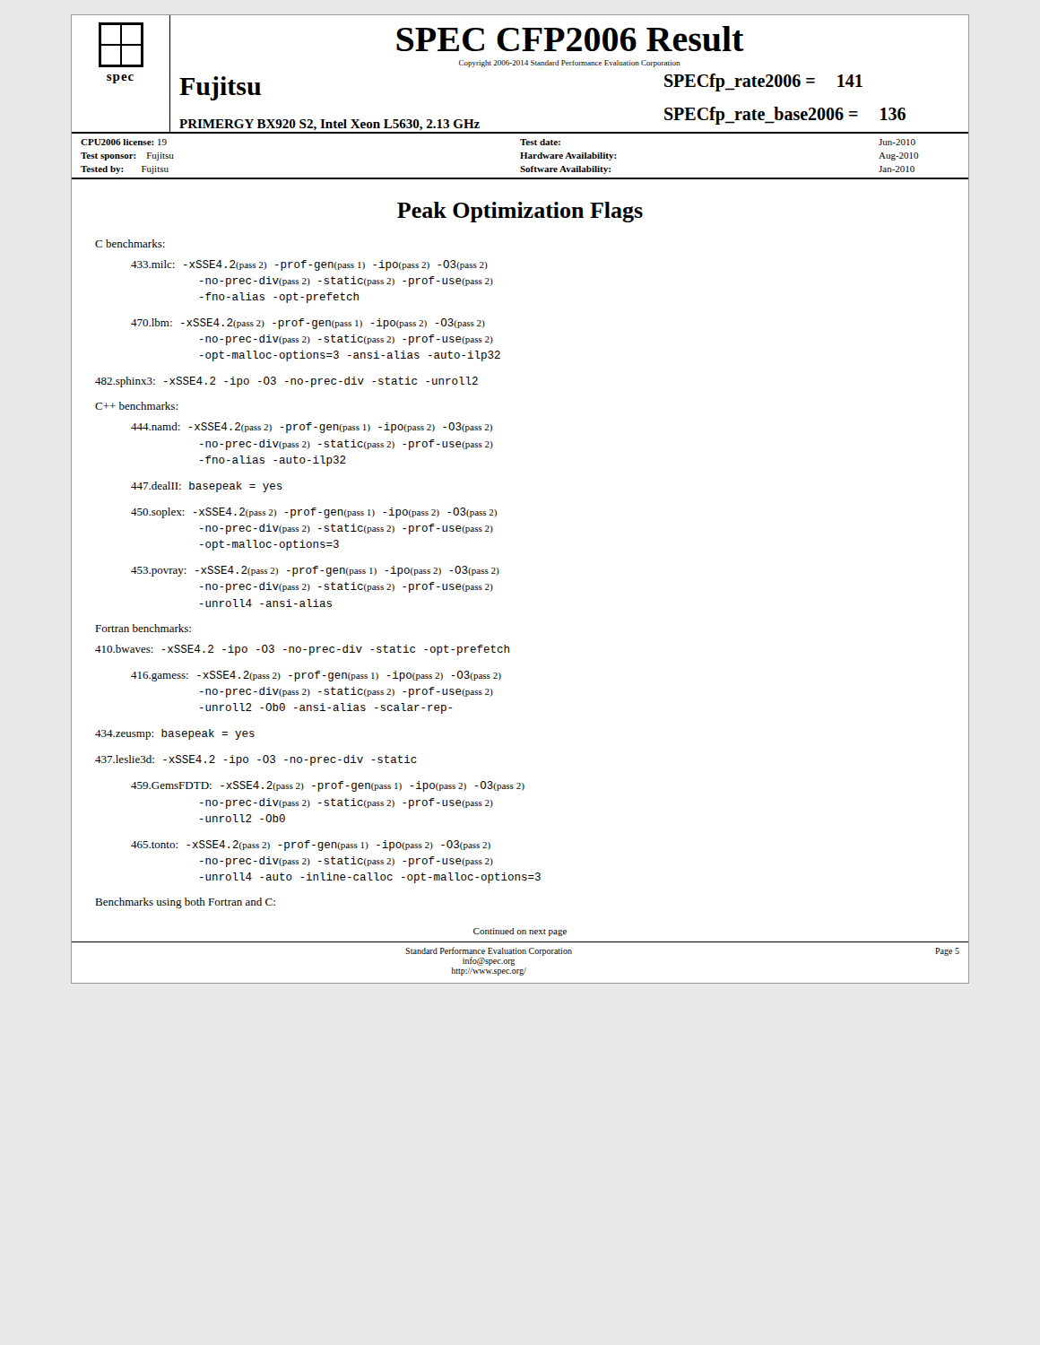spec
SPEC CFP2006 Result
Copyright 2006-2014 Standard Performance Evaluation Corporation
Fujitsu
PRIMERGY BX920 S2, Intel Xeon L5630, 2.13 GHz
SPECfp_rate2006 = 141
SPECfp_rate_base2006 = 136
CPU2006 license: 19
Test sponsor: Fujitsu
Tested by: Fujitsu
Test date: Jun-2010
Hardware Availability: Aug-2010
Software Availability: Jan-2010
Peak Optimization Flags
C benchmarks:
433.milc: -xSSE4.2(pass 2) -prof-gen(pass 1) -ipo(pass 2) -O3(pass 2) -no-prec-div(pass 2) -static(pass 2) -prof-use(pass 2) -fno-alias -opt-prefetch
470.lbm: -xSSE4.2(pass 2) -prof-gen(pass 1) -ipo(pass 2) -O3(pass 2) -no-prec-div(pass 2) -static(pass 2) -prof-use(pass 2) -opt-malloc-options=3 -ansi-alias -auto-ilp32
482.sphinx3: -xSSE4.2 -ipo -O3 -no-prec-div -static -unroll2
C++ benchmarks:
444.namd: -xSSE4.2(pass 2) -prof-gen(pass 1) -ipo(pass 2) -O3(pass 2) -no-prec-div(pass 2) -static(pass 2) -prof-use(pass 2) -fno-alias -auto-ilp32
447.dealII: basepeak = yes
450.soplex: -xSSE4.2(pass 2) -prof-gen(pass 1) -ipo(pass 2) -O3(pass 2) -no-prec-div(pass 2) -static(pass 2) -prof-use(pass 2) -opt-malloc-options=3
453.povray: -xSSE4.2(pass 2) -prof-gen(pass 1) -ipo(pass 2) -O3(pass 2) -no-prec-div(pass 2) -static(pass 2) -prof-use(pass 2) -unroll4 -ansi-alias
Fortran benchmarks:
410.bwaves: -xSSE4.2 -ipo -O3 -no-prec-div -static -opt-prefetch
416.gamess: -xSSE4.2(pass 2) -prof-gen(pass 1) -ipo(pass 2) -O3(pass 2) -no-prec-div(pass 2) -static(pass 2) -prof-use(pass 2) -unroll2 -Ob0 -ansi-alias -scalar-rep-
434.zeusmp: basepeak = yes
437.leslie3d: -xSSE4.2 -ipo -O3 -no-prec-div -static
459.GemsFDTD: -xSSE4.2(pass 2) -prof-gen(pass 1) -ipo(pass 2) -O3(pass 2) -no-prec-div(pass 2) -static(pass 2) -prof-use(pass 2) -unroll2 -Ob0
465.tonto: -xSSE4.2(pass 2) -prof-gen(pass 1) -ipo(pass 2) -O3(pass 2) -no-prec-div(pass 2) -static(pass 2) -prof-use(pass 2) -unroll4 -auto -inline-calloc -opt-malloc-options=3
Benchmarks using both Fortran and C:
Continued on next page
Standard Performance Evaluation Corporation
info@spec.org
http://www.spec.org/
Page 5